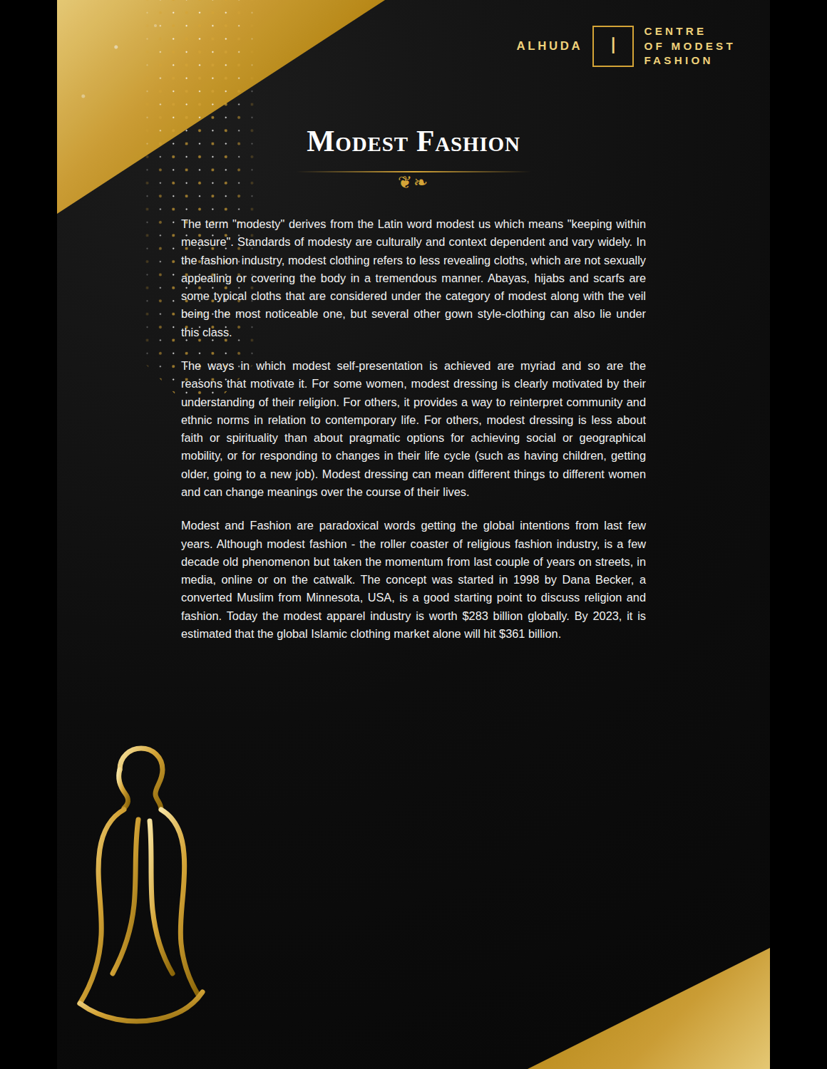ALHUDA ا CENTRE
OF MODEST
FASHION
Modest Fashion
❦❧
The term "modesty" derives from the Latin word modest us which means "keeping within measure". Standards of modesty are culturally and context dependent and vary widely. In the fashion industry, modest clothing refers to less revealing cloths, which are not sexually appealing or covering the body in a tremendous manner. Abayas, hijabs and scarfs are some typical cloths that are considered under the category of modest along with the veil being the most noticeable one, but several other gown style-clothing can also lie under this class.
The ways in which modest self-presentation is achieved are myriad and so are the reasons that motivate it. For some women, modest dressing is clearly motivated by their understanding of their religion. For others, it provides a way to reinterpret community and ethnic norms in relation to contemporary life. For others, modest dressing is less about faith or spirituality than about pragmatic options for achieving social or geographical mobility, or for responding to changes in their life cycle (such as having children, getting older, going to a new job). Modest dressing can mean different things to different women and can change meanings over the course of their lives.
Modest and Fashion are paradoxical words getting the global intentions from last few years. Although modest fashion - the roller coaster of religious fashion industry, is a few decade old phenomenon but taken the momentum from last couple of years on streets, in media, online or on the catwalk. The concept was started in 1998 by Dana Becker, a converted Muslim from Minnesota, USA, is a good starting point to discuss religion and fashion. Today the modest apparel industry is worth $283 billion globally. By 2023, it is estimated that the global Islamic clothing market alone will hit $361 billion.